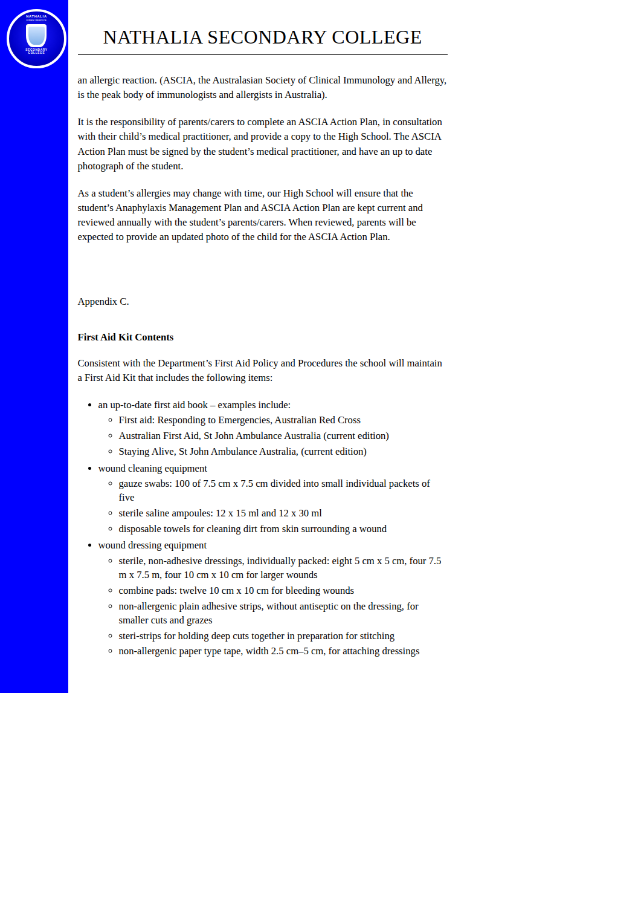NATHALIA
FINEM RESPICE
SECONDARY
COLLEGE
NATHALIA SECONDARY COLLEGE
an allergic reaction. (ASCIA, the Australasian Society of Clinical Immunology and Allergy, is the peak body of immunologists and allergists in Australia).
It is the responsibility of parents/carers to complete an ASCIA Action Plan, in consultation with their child’s medical practitioner, and provide a copy to the High School. The ASCIA Action Plan must be signed by the student’s medical practitioner, and have an up to date photograph of the student.
As a student’s allergies may change with time, our High School will ensure that the student’s Anaphylaxis Management Plan and ASCIA Action Plan are kept current and reviewed annually with the student’s parents/carers. When reviewed, parents will be expected to provide an updated photo of the child for the ASCIA Action Plan.
Appendix C.
First Aid Kit Contents
Consistent with the Department’s First Aid Policy and Procedures the school will maintain a First Aid Kit that includes the following items:
an up-to-date first aid book – examples include:
First aid: Responding to Emergencies, Australian Red Cross
Australian First Aid, St John Ambulance Australia (current edition)
Staying Alive, St John Ambulance Australia, (current edition)
wound cleaning equipment
gauze swabs: 100 of 7.5 cm x 7.5 cm divided into small individual packets of five
sterile saline ampoules: 12 x 15 ml and 12 x 30 ml
disposable towels for cleaning dirt from skin surrounding a wound
wound dressing equipment
sterile, non-adhesive dressings, individually packed: eight 5 cm x 5 cm, four 7.5 m x 7.5 m, four 10 cm x 10 cm for larger wounds
combine pads: twelve 10 cm x 10 cm for bleeding wounds
non-allergenic plain adhesive strips, without antiseptic on the dressing, for smaller cuts and grazes
steri-strips for holding deep cuts together in preparation for stitching
non-allergenic paper type tape, width 2.5 cm–5 cm, for attaching dressings